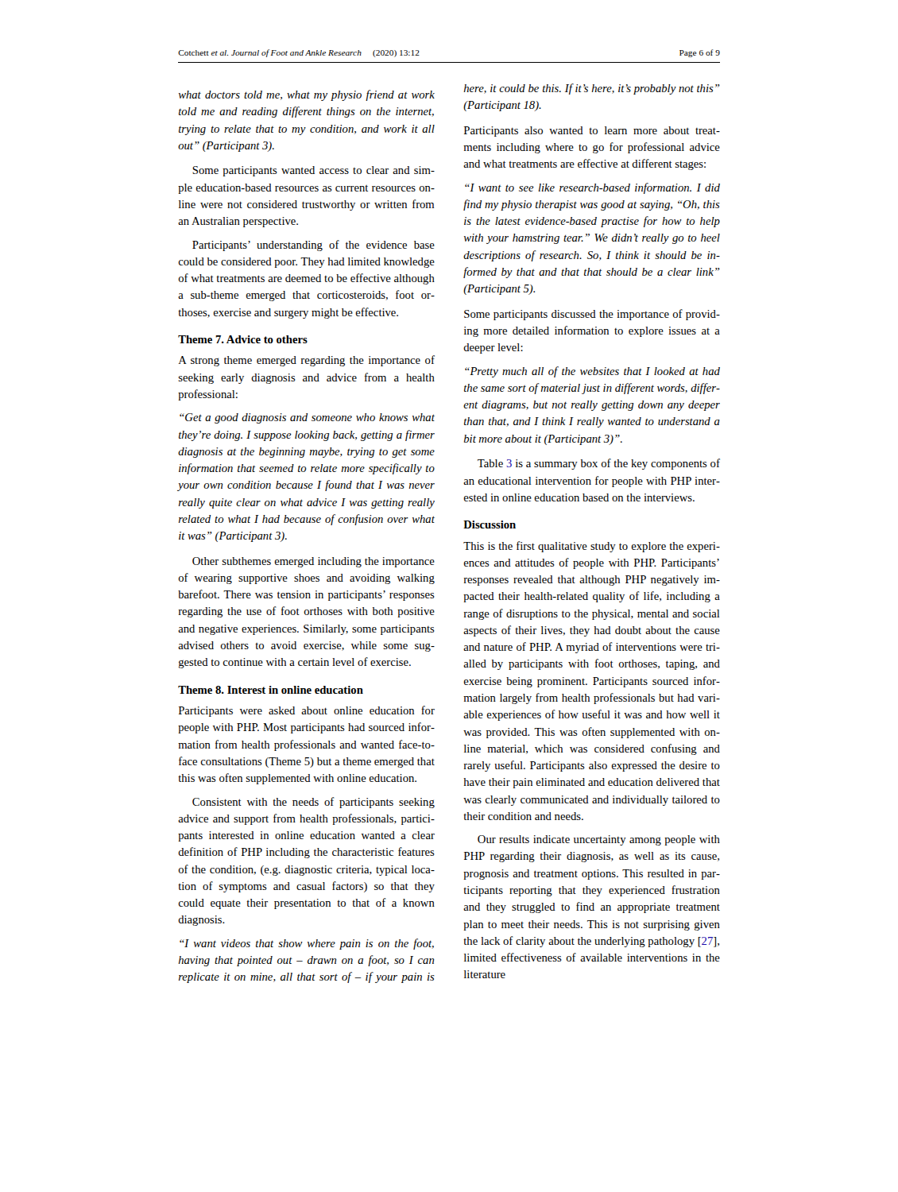Cotchett et al. Journal of Foot and Ankle Research (2020) 13:12
Page 6 of 9
what doctors told me, what my physio friend at work told me and reading different things on the internet, trying to relate that to my condition, and work it all out” (Participant 3).
Some participants wanted access to clear and simple education-based resources as current resources online were not considered trustworthy or written from an Australian perspective.
Participants’ understanding of the evidence base could be considered poor. They had limited knowledge of what treatments are deemed to be effective although a sub-theme emerged that corticosteroids, foot orthoses, exercise and surgery might be effective.
Theme 7. Advice to others
A strong theme emerged regarding the importance of seeking early diagnosis and advice from a health professional:
“Get a good diagnosis and someone who knows what they’re doing. I suppose looking back, getting a firmer diagnosis at the beginning maybe, trying to get some information that seemed to relate more specifically to your own condition because I found that I was never really quite clear on what advice I was getting really related to what I had because of confusion over what it was” (Participant 3).
Other subthemes emerged including the importance of wearing supportive shoes and avoiding walking barefoot. There was tension in participants’ responses regarding the use of foot orthoses with both positive and negative experiences. Similarly, some participants advised others to avoid exercise, while some suggested to continue with a certain level of exercise.
Theme 8. Interest in online education
Participants were asked about online education for people with PHP. Most participants had sourced information from health professionals and wanted face-to-face consultations (Theme 5) but a theme emerged that this was often supplemented with online education.
Consistent with the needs of participants seeking advice and support from health professionals, participants interested in online education wanted a clear definition of PHP including the characteristic features of the condition, (e.g. diagnostic criteria, typical location of symptoms and casual factors) so that they could equate their presentation to that of a known diagnosis.
“I want videos that show where pain is on the foot, having that pointed out – drawn on a foot, so I can replicate it on mine, all that sort of – if your pain is here, it could be this. If it’s here, it’s probably not this” (Participant 18).
Participants also wanted to learn more about treatments including where to go for professional advice and what treatments are effective at different stages:
“I want to see like research-based information. I did find my physio therapist was good at saying, “Oh, this is the latest evidence-based practise for how to help with your hamstring tear.” We didn’t really go to heel descriptions of research. So, I think it should be informed by that and that that should be a clear link” (Participant 5).
Some participants discussed the importance of providing more detailed information to explore issues at a deeper level:
“Pretty much all of the websites that I looked at had the same sort of material just in different words, different diagrams, but not really getting down any deeper than that, and I think I really wanted to understand a bit more about it (Participant 3)”.
Table 3 is a summary box of the key components of an educational intervention for people with PHP interested in online education based on the interviews.
Discussion
This is the first qualitative study to explore the experiences and attitudes of people with PHP. Participants’ responses revealed that although PHP negatively impacted their health-related quality of life, including a range of disruptions to the physical, mental and social aspects of their lives, they had doubt about the cause and nature of PHP. A myriad of interventions were trialled by participants with foot orthoses, taping, and exercise being prominent. Participants sourced information largely from health professionals but had variable experiences of how useful it was and how well it was provided. This was often supplemented with online material, which was considered confusing and rarely useful. Participants also expressed the desire to have their pain eliminated and education delivered that was clearly communicated and individually tailored to their condition and needs.
Our results indicate uncertainty among people with PHP regarding their diagnosis, as well as its cause, prognosis and treatment options. This resulted in participants reporting that they experienced frustration and they struggled to find an appropriate treatment plan to meet their needs. This is not surprising given the lack of clarity about the underlying pathology [27], limited effectiveness of available interventions in the literature